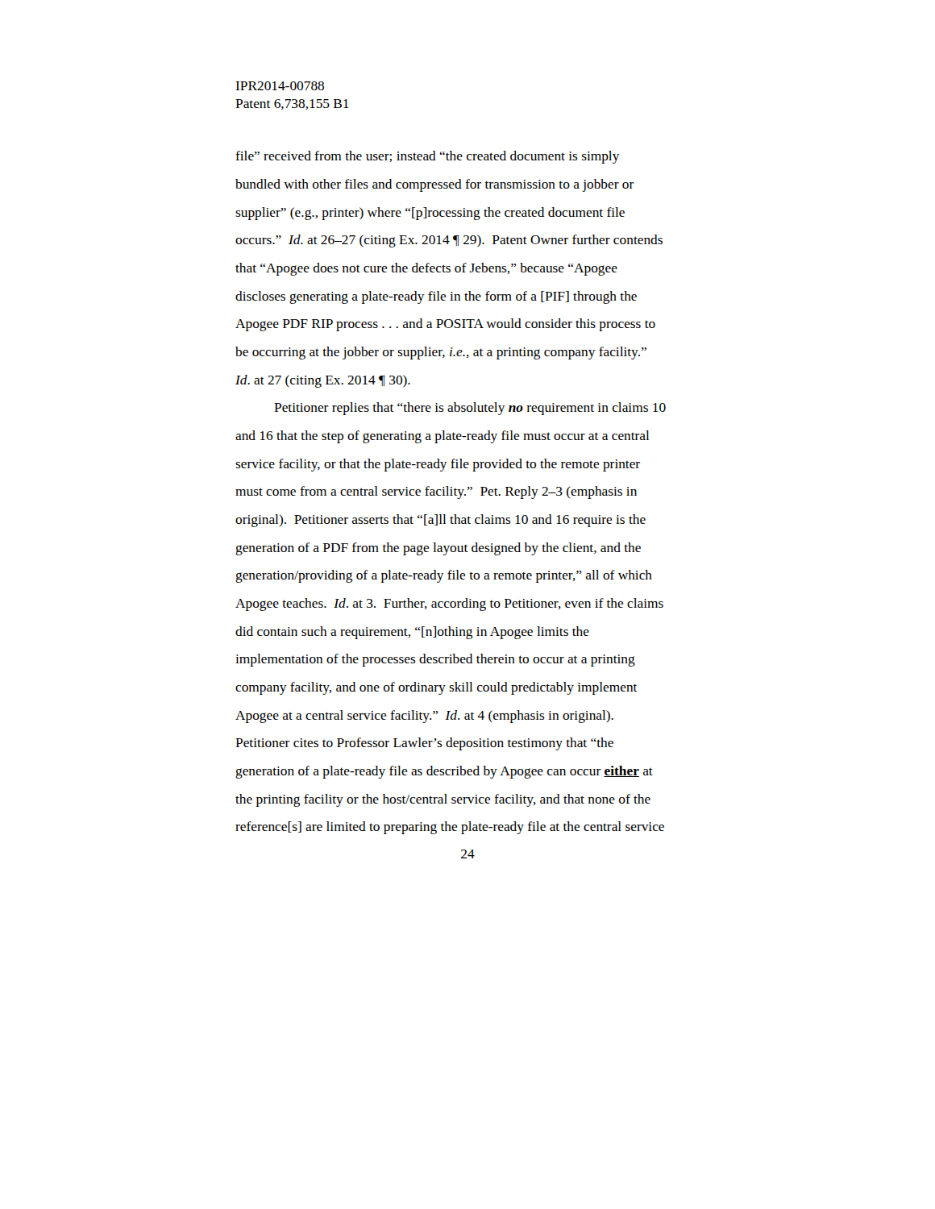IPR2014-00788
Patent 6,738,155 B1
file” received from the user; instead “the created document is simply
bundled with other files and compressed for transmission to a jobber or
supplier” (e.g., printer) where “[p]rocessing the created document file
occurs.” Id. at 26–27 (citing Ex. 2014 ¶ 29). Patent Owner further contends
that “Apogee does not cure the defects of Jebens,” because “Apogee
discloses generating a plate-ready file in the form of a [PIF] through the
Apogee PDF RIP process . . . and a POSITA would consider this process to
be occurring at the jobber or supplier, i.e., at a printing company facility.”
Id. at 27 (citing Ex. 2014 ¶ 30).
Petitioner replies that “there is absolutely no requirement in claims 10
and 16 that the step of generating a plate-ready file must occur at a central
service facility, or that the plate-ready file provided to the remote printer
must come from a central service facility.” Pet. Reply 2–3 (emphasis in
original). Petitioner asserts that “[a]ll that claims 10 and 16 require is the
generation of a PDF from the page layout designed by the client, and the
generation/providing of a plate-ready file to a remote printer,” all of which
Apogee teaches. Id. at 3. Further, according to Petitioner, even if the claims
did contain such a requirement, “[n]othing in Apogee limits the
implementation of the processes described therein to occur at a printing
company facility, and one of ordinary skill could predictably implement
Apogee at a central service facility.” Id. at 4 (emphasis in original).
Petitioner cites to Professor Lawler’s deposition testimony that “the
generation of a plate-ready file as described by Apogee can occur either at
the printing facility or the host/central service facility, and that none of the
reference[s] are limited to preparing the plate-ready file at the central service
24